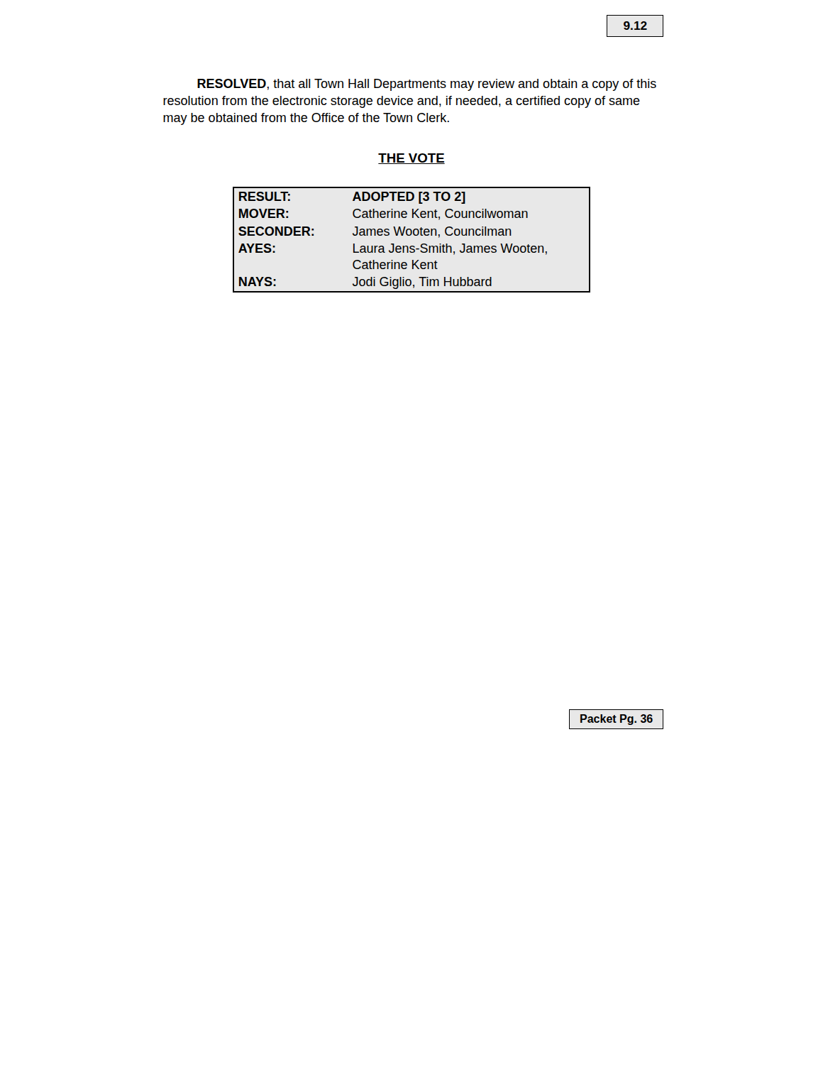9.12
RESOLVED, that all Town Hall Departments may review and obtain a copy of this resolution from the electronic storage device and, if needed, a certified copy of same may be obtained from the Office of the Town Clerk.
THE VOTE
| RESULT: | ADOPTED [3 TO 2] |
| MOVER: | Catherine Kent, Councilwoman |
| SECONDER: | James Wooten, Councilman |
| AYES: | Laura Jens-Smith, James Wooten, Catherine Kent |
| NAYS: | Jodi Giglio, Tim Hubbard |
Packet Pg. 36